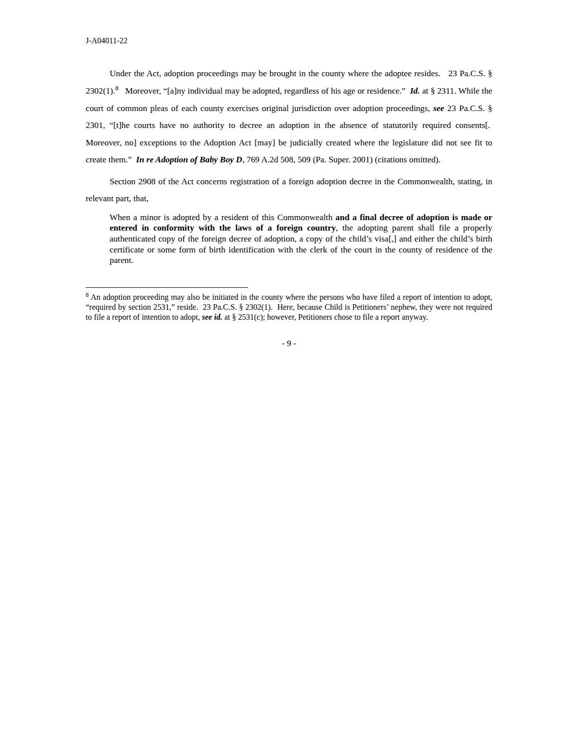J-A04011-22
Under the Act, adoption proceedings may be brought in the county where the adoptee resides. 23 Pa.C.S. § 2302(1).8 Moreover, “[a]ny individual may be adopted, regardless of his age or residence.” Id. at § 2311. While the court of common pleas of each county exercises original jurisdiction over adoption proceedings, see 23 Pa.C.S. § 2301, “[t]he courts have no authority to decree an adoption in the absence of statutorily required consents[. Moreover, no] exceptions to the Adoption Act [may] be judicially created where the legislature did not see fit to create them.” In re Adoption of Baby Boy D, 769 A.2d 508, 509 (Pa. Super. 2001) (citations omitted).
Section 2908 of the Act concerns registration of a foreign adoption decree in the Commonwealth, stating, in relevant part, that,
When a minor is adopted by a resident of this Commonwealth and a final decree of adoption is made or entered in conformity with the laws of a foreign country, the adopting parent shall file a properly authenticated copy of the foreign decree of adoption, a copy of the child’s visa[,] and either the child’s birth certificate or some form of birth identification with the clerk of the court in the county of residence of the parent.
8 An adoption proceeding may also be initiated in the county where the persons who have filed a report of intention to adopt, “required by section 2531,” reside. 23 Pa.C.S. § 2302(1). Here, because Child is Petitioners’ nephew, they were not required to file a report of intention to adopt, see id. at § 2531(c); however, Petitioners chose to file a report anyway.
- 9 -